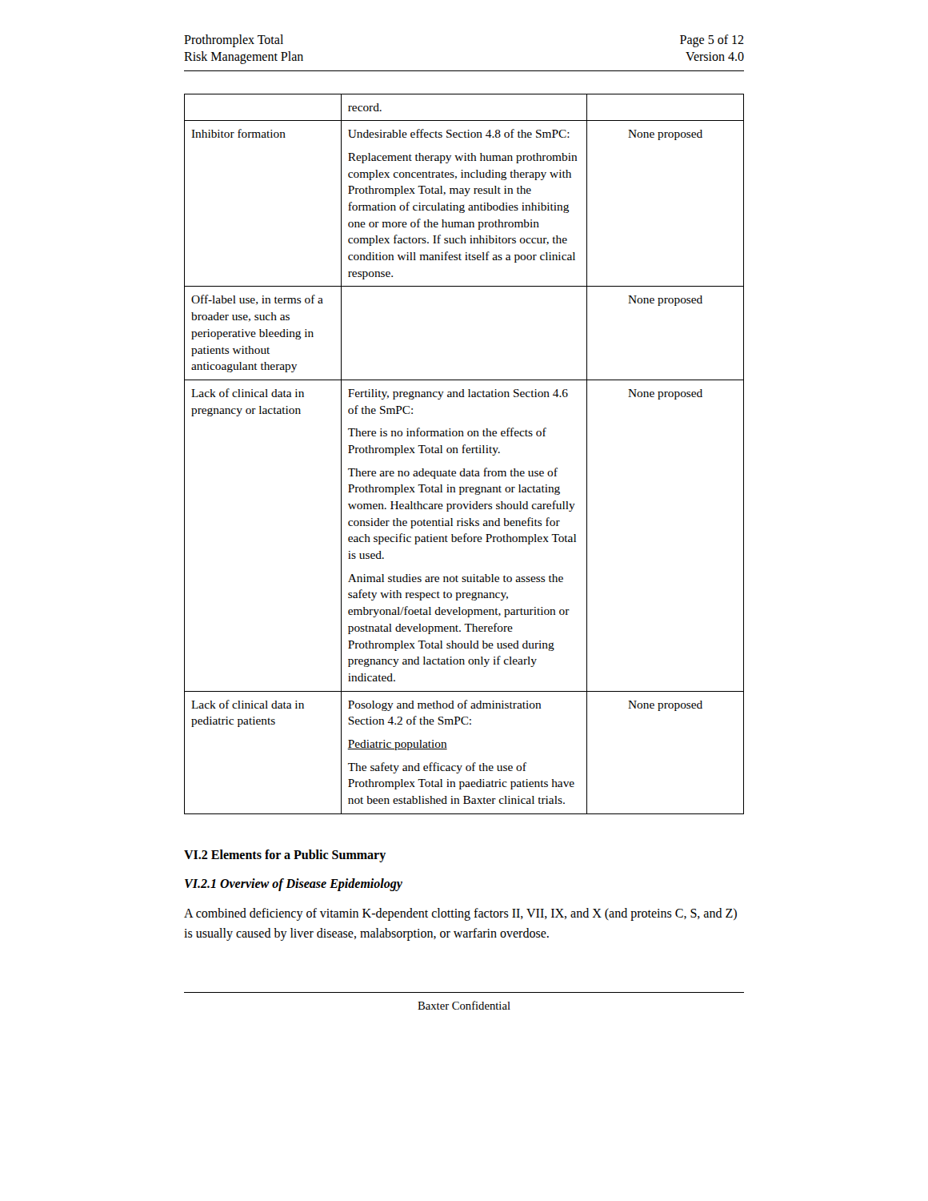Prothromplex Total
Risk Management Plan
Page 5 of 12
Version 4.0
| | record. | |
| Inhibitor formation | Undesirable effects Section 4.8 of the SmPC: Replacement therapy with human prothrombin complex concentrates, including therapy with Prothromplex Total, may result in the formation of circulating antibodies inhibiting one or more of the human prothrombin complex factors. If such inhibitors occur, the condition will manifest itself as a poor clinical response. | None proposed |
| Off-label use, in terms of a broader use, such as perioperative bleeding in patients without anticoagulant therapy | | None proposed |
| Lack of clinical data in pregnancy or lactation | Fertility, pregnancy and lactation Section 4.6 of the SmPC: There is no information on the effects of Prothromplex Total on fertility. There are no adequate data from the use of Prothromplex Total in pregnant or lactating women. Healthcare providers should carefully consider the potential risks and benefits for each specific patient before Prothomplex Total is used. Animal studies are not suitable to assess the safety with respect to pregnancy, embryonal/foetal development, parturition or postnatal development. Therefore Prothromplex Total should be used during pregnancy and lactation only if clearly indicated. | None proposed |
| Lack of clinical data in pediatric patients | Posology and method of administration Section 4.2 of the SmPC: Pediatric population The safety and efficacy of the use of Prothromplex Total in paediatric patients have not been established in Baxter clinical trials. | None proposed |
VI.2 Elements for a Public Summary
VI.2.1 Overview of Disease Epidemiology
A combined deficiency of vitamin K-dependent clotting factors II, VII, IX, and X (and proteins C, S, and Z) is usually caused by liver disease, malabsorption, or warfarin overdose.
Baxter Confidential